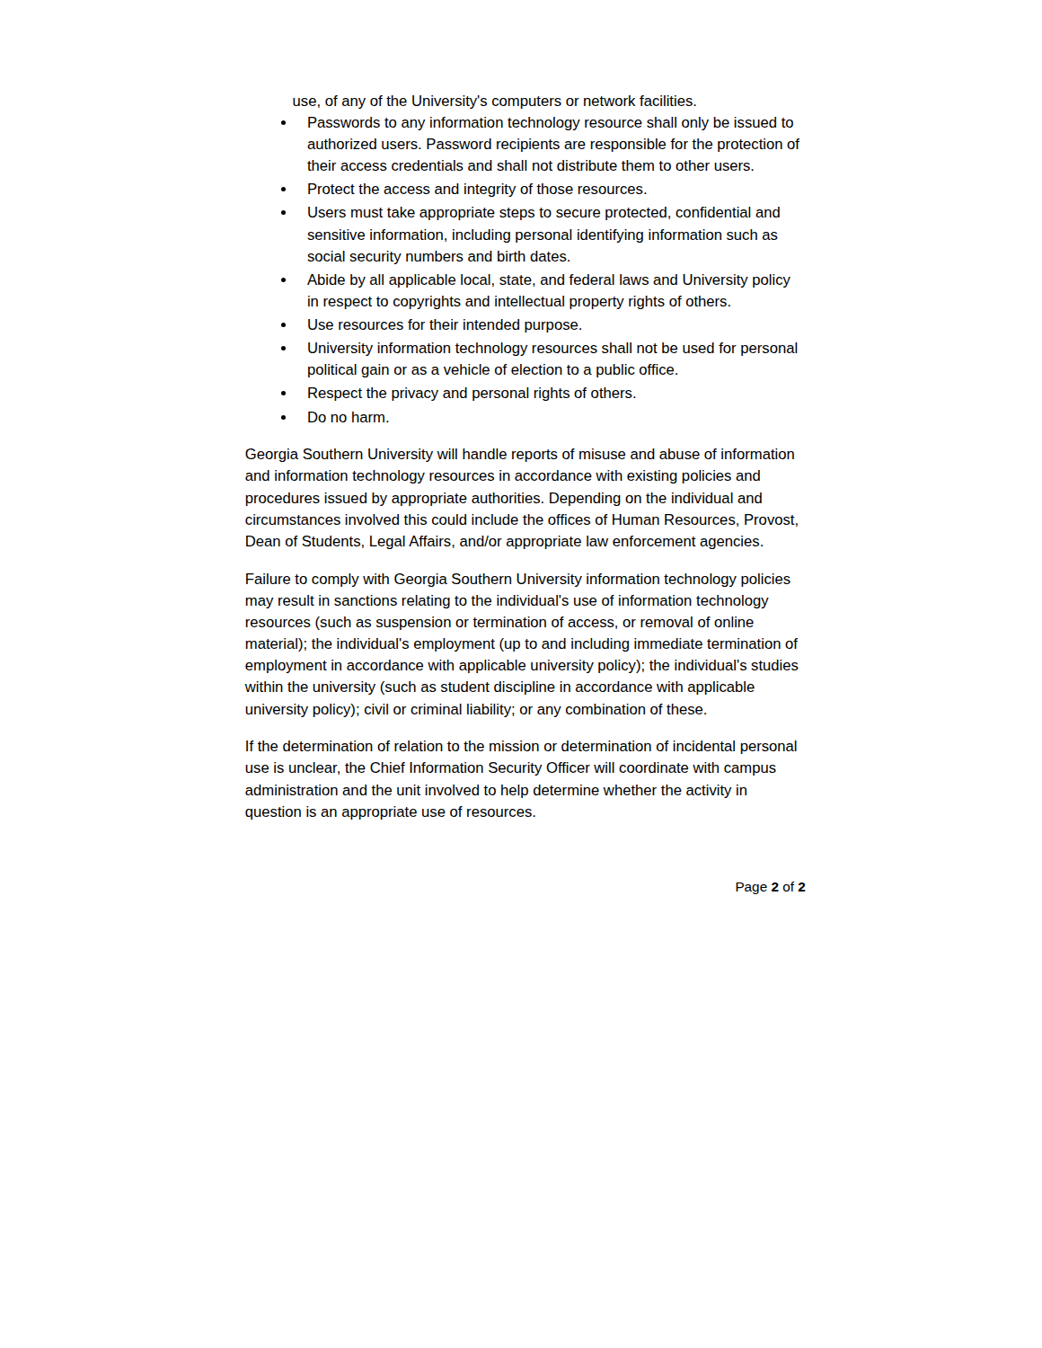use, of any of the University's computers or network facilities.
Passwords to any information technology resource shall only be issued to authorized users. Password recipients are responsible for the protection of their access credentials and shall not distribute them to other users.
Protect the access and integrity of those resources.
Users must take appropriate steps to secure protected, confidential and sensitive information, including personal identifying information such as social security numbers and birth dates.
Abide by all applicable local, state, and federal laws and University policy in respect to copyrights and intellectual property rights of others.
Use resources for their intended purpose.
University information technology resources shall not be used for personal political gain or as a vehicle of election to a public office.
Respect the privacy and personal rights of others.
Do no harm.
Georgia Southern University will handle reports of misuse and abuse of information and information technology resources in accordance with existing policies and procedures issued by appropriate authorities. Depending on the individual and circumstances involved this could include the offices of Human Resources, Provost, Dean of Students, Legal Affairs, and/or appropriate law enforcement agencies.
Failure to comply with Georgia Southern University information technology policies may result in sanctions relating to the individual's use of information technology resources (such as suspension or termination of access, or removal of online material); the individual's employment (up to and including immediate termination of employment in accordance with applicable university policy); the individual's studies within the university (such as student discipline in accordance with applicable university policy); civil or criminal liability; or any combination of these.
If the determination of relation to the mission or determination of incidental personal use is unclear, the Chief Information Security Officer will coordinate with campus administration and the unit involved to help determine whether the activity in question is an appropriate use of resources.
Page 2 of 2